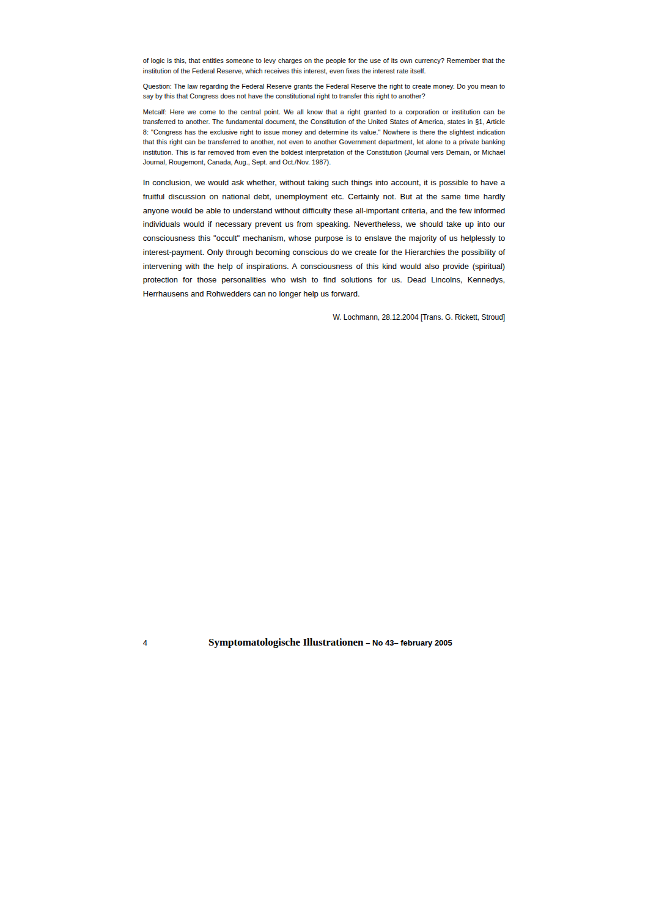of logic is this, that entitles someone to levy charges on the people for the use of its own currency? Remember that the institution of the Federal Reserve, which receives this interest, even fixes the interest rate itself.
Question: The law regarding the Federal Reserve grants the Federal Reserve the right to create money. Do you mean to say by this that Congress does not have the constitutional right to transfer this right to another?
Metcalf: Here we come to the central point. We all know that a right granted to a corporation or institution can be transferred to another. The fundamental document, the Constitution of the United States of America, states in §1, Article 8: "Congress has the exclusive right to issue money and determine its value." Nowhere is there the slightest indication that this right can be transferred to another, not even to another Government department, let alone to a private banking institution. This is far removed from even the boldest interpretation of the Constitution (Journal vers Demain, or Michael Journal, Rougemont, Canada, Aug., Sept. and Oct./Nov. 1987).
In conclusion, we would ask whether, without taking such things into account, it is possible to have a fruitful discussion on national debt, unemployment etc. Certainly not. But at the same time hardly anyone would be able to understand without difficulty these all-important criteria, and the few informed individuals would if necessary prevent us from speaking. Nevertheless, we should take up into our consciousness this "occult" mechanism, whose purpose is to enslave the majority of us helplessly to interest-payment. Only through becoming conscious do we create for the Hierarchies the possibility of intervening with the help of inspirations. A consciousness of this kind would also provide (spiritual) protection for those personalities who wish to find solutions for us. Dead Lincolns, Kennedys, Herrhausens and Rohwedders can no longer help us forward.
W. Lochmann, 28.12.2004 [Trans. G. Rickett, Stroud]
4
Symptomatologische Illustrationen – No 43– february 2005